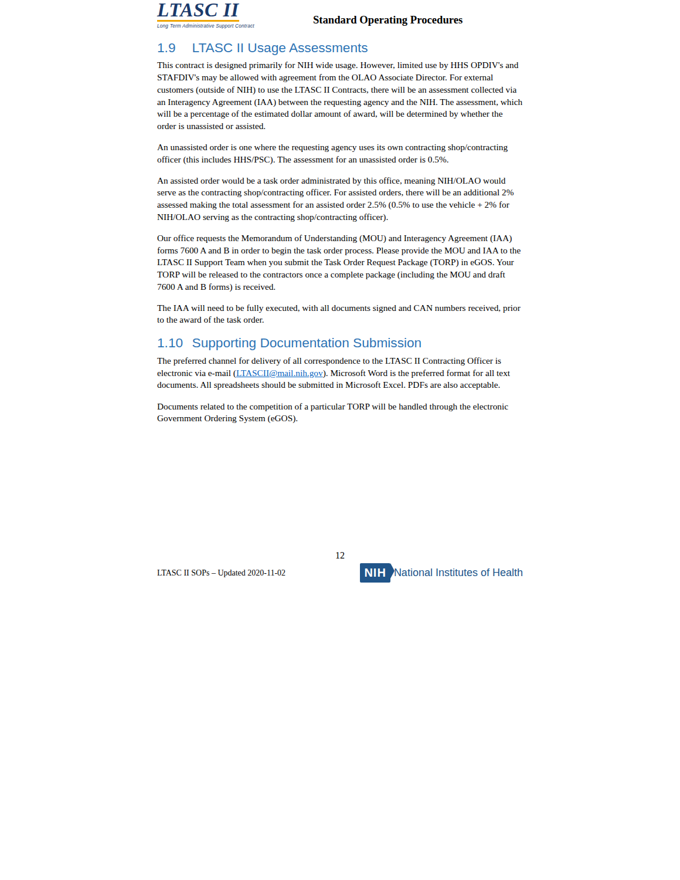LTASC II
Long Term Administrative Support Contract
Standard Operating Procedures
1.9 LTASC II Usage Assessments
This contract is designed primarily for NIH wide usage. However, limited use by HHS OPDIV's and STAFDIV's may be allowed with agreement from the OLAO Associate Director. For external customers (outside of NIH) to use the LTASC II Contracts, there will be an assessment collected via an Interagency Agreement (IAA) between the requesting agency and the NIH. The assessment, which will be a percentage of the estimated dollar amount of award, will be determined by whether the order is unassisted or assisted.
An unassisted order is one where the requesting agency uses its own contracting shop/contracting officer (this includes HHS/PSC). The assessment for an unassisted order is 0.5%.
An assisted order would be a task order administrated by this office, meaning NIH/OLAO would serve as the contracting shop/contracting officer. For assisted orders, there will be an additional 2% assessed making the total assessment for an assisted order 2.5% (0.5% to use the vehicle + 2% for NIH/OLAO serving as the contracting shop/contracting officer).
Our office requests the Memorandum of Understanding (MOU) and Interagency Agreement (IAA) forms 7600 A and B in order to begin the task order process. Please provide the MOU and IAA to the LTASC II Support Team when you submit the Task Order Request Package (TORP) in eGOS. Your TORP will be released to the contractors once a complete package (including the MOU and draft 7600 A and B forms) is received.
The IAA will need to be fully executed, with all documents signed and CAN numbers received, prior to the award of the task order.
1.10 Supporting Documentation Submission
The preferred channel for delivery of all correspondence to the LTASC II Contracting Officer is electronic via e-mail (LTASCII@mail.nih.gov). Microsoft Word is the preferred format for all text documents. All spreadsheets should be submitted in Microsoft Excel. PDFs are also acceptable.
Documents related to the competition of a particular TORP will be handled through the electronic Government Ordering System (eGOS).
12
LTASC II SOPs – Updated 2020-11-02
NIH National Institutes of Health